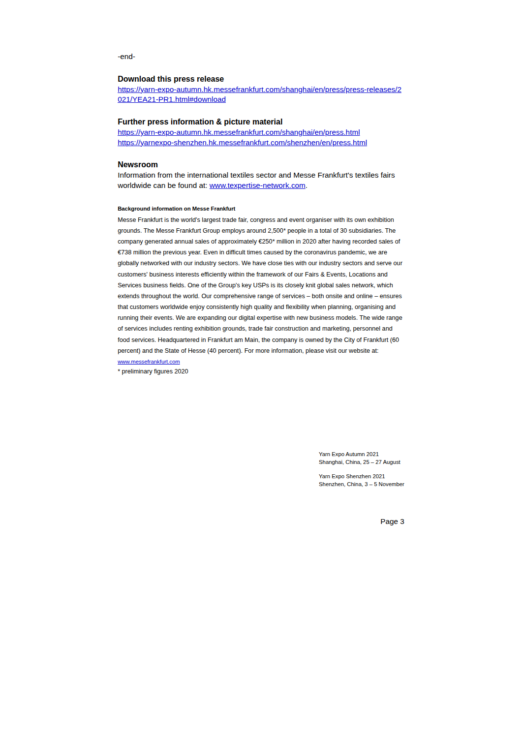-end-
Download this press release
https://yarn-expo-autumn.hk.messefrankfurt.com/shanghai/en/press/press-releases/2021/YEA21-PR1.html#download
Further press information & picture material
https://yarn-expo-autumn.hk.messefrankfurt.com/shanghai/en/press.html
https://yarnexpo-shenzhen.hk.messefrankfurt.com/shenzhen/en/press.html
Newsroom
Information from the international textiles sector and Messe Frankfurt's textiles fairs worldwide can be found at: www.texpertise-network.com.
Background information on Messe Frankfurt
Messe Frankfurt is the world's largest trade fair, congress and event organiser with its own exhibition grounds. The Messe Frankfurt Group employs around 2,500* people in a total of 30 subsidiaries. The company generated annual sales of approximately €250* million in 2020 after having recorded sales of €738 million the previous year. Even in difficult times caused by the coronavirus pandemic, we are globally networked with our industry sectors. We have close ties with our industry sectors and serve our customers' business interests efficiently within the framework of our Fairs & Events, Locations and Services business fields. One of the Group's key USPs is its closely knit global sales network, which extends throughout the world. Our comprehensive range of services – both onsite and online – ensures that customers worldwide enjoy consistently high quality and flexibility when planning, organising and running their events. We are expanding our digital expertise with new business models. The wide range of services includes renting exhibition grounds, trade fair construction and marketing, personnel and food services. Headquartered in Frankfurt am Main, the company is owned by the City of Frankfurt (60 percent) and the State of Hesse (40 percent). For more information, please visit our website at: www.messefrankfurt.com
* preliminary figures 2020
Yarn Expo Autumn 2021
Shanghai, China, 25 – 27 August
Yarn Expo Shenzhen 2021
Shenzhen, China, 3 – 5 November
Page 3